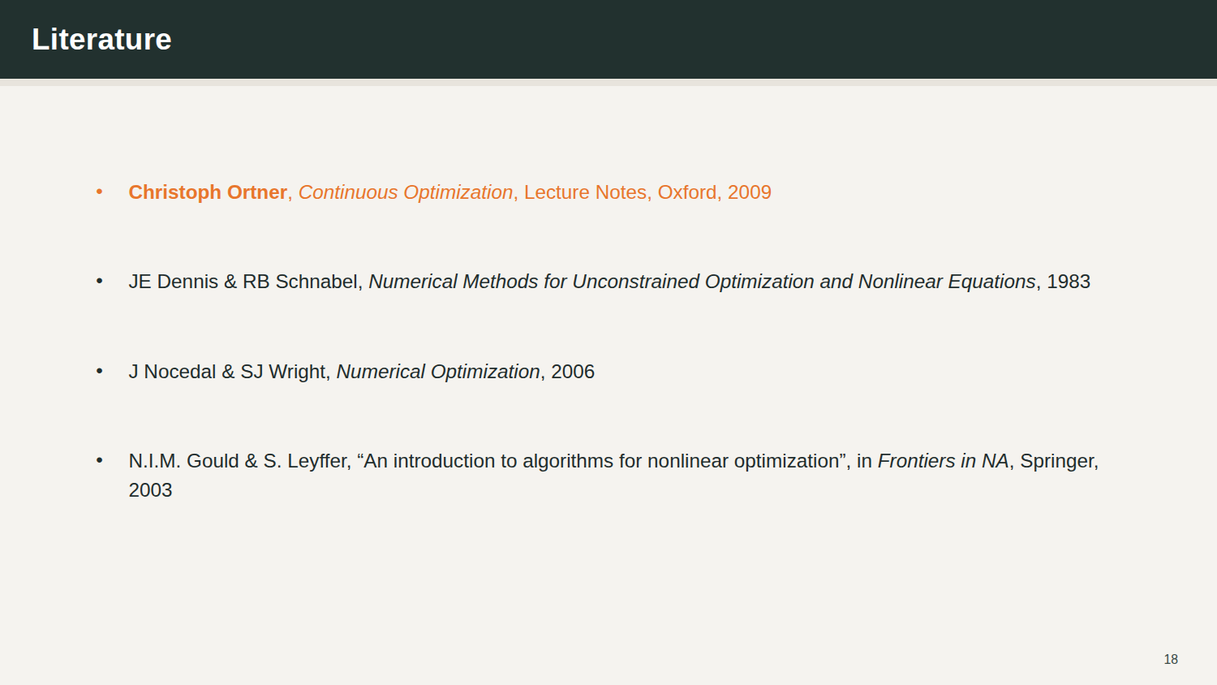Literature
Christoph Ortner, Continuous Optimization, Lecture Notes, Oxford, 2009
JE Dennis & RB Schnabel, Numerical Methods for Unconstrained Optimization and Nonlinear Equations, 1983
J Nocedal & SJ Wright, Numerical Optimization, 2006
N.I.M. Gould & S. Leyffer, “An introduction to algorithms for nonlinear optimization”, in Frontiers in NA, Springer, 2003
18